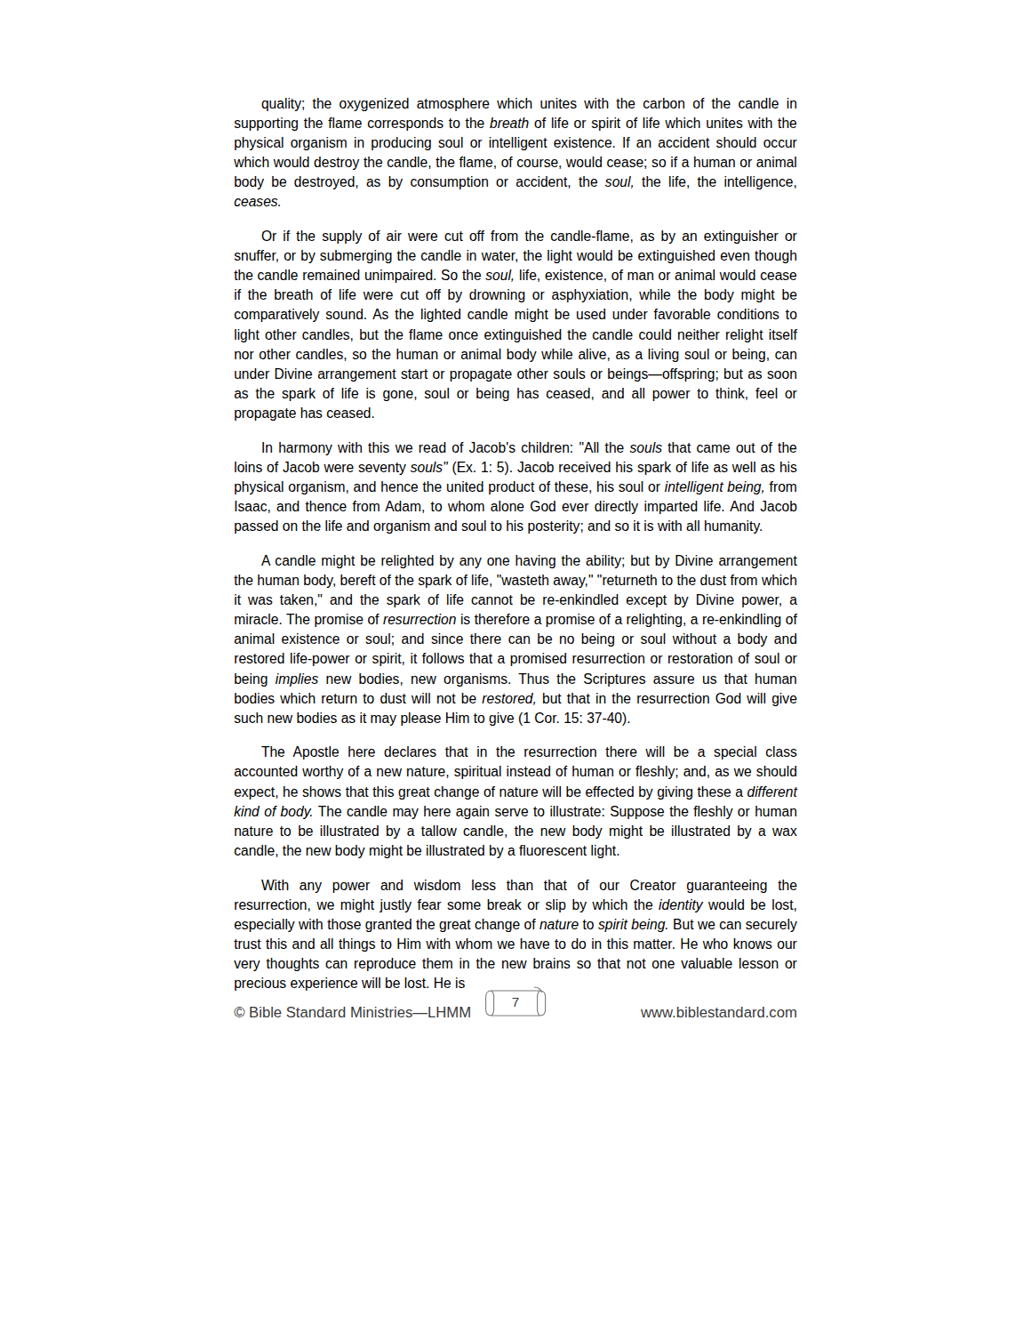quality; the oxygenized atmosphere which unites with the carbon of the candle in supporting the flame corresponds to the breath of life or spirit of life which unites with the physical organism in producing soul or intelligent existence. If an accident should occur which would destroy the candle, the flame, of course, would cease; so if a human or animal body be destroyed, as by consumption or accident, the soul, the life, the intelligence, ceases.
Or if the supply of air were cut off from the candle-flame, as by an extinguisher or snuffer, or by submerging the candle in water, the light would be extinguished even though the candle remained unimpaired. So the soul, life, existence, of man or animal would cease if the breath of life were cut off by drowning or asphyxiation, while the body might be comparatively sound. As the lighted candle might be used under favorable conditions to light other candles, but the flame once extinguished the candle could neither relight itself nor other candles, so the human or animal body while alive, as a living soul or being, can under Divine arrangement start or propagate other souls or beings—offspring; but as soon as the spark of life is gone, soul or being has ceased, and all power to think, feel or propagate has ceased.
In harmony with this we read of Jacob's children: "All the souls that came out of the loins of Jacob were seventy souls" (Ex. 1: 5). Jacob received his spark of life as well as his physical organism, and hence the united product of these, his soul or intelligent being, from Isaac, and thence from Adam, to whom alone God ever directly imparted life. And Jacob passed on the life and organism and soul to his posterity; and so it is with all humanity.
A candle might be relighted by any one having the ability; but by Divine arrangement the human body, bereft of the spark of life, "wasteth away," "returneth to the dust from which it was taken," and the spark of life cannot be re-enkindled except by Divine power, a miracle. The promise of resurrection is therefore a promise of a relighting, a re-enkindling of animal existence or soul; and since there can be no being or soul without a body and restored life-power or spirit, it follows that a promised resurrection or restoration of soul or being implies new bodies, new organisms. Thus the Scriptures assure us that human bodies which return to dust will not be restored, but that in the resurrection God will give such new bodies as it may please Him to give (1 Cor. 15: 37-40).
The Apostle here declares that in the resurrection there will be a special class accounted worthy of a new nature, spiritual instead of human or fleshly; and, as we should expect, he shows that this great change of nature will be effected by giving these a different kind of body. The candle may here again serve to illustrate: Suppose the fleshly or human nature to be illustrated by a tallow candle, the new body might be illustrated by a wax candle, the new body might be illustrated by a fluorescent light.
With any power and wisdom less than that of our Creator guaranteeing the resurrection, we might justly fear some break or slip by which the identity would be lost, especially with those granted the great change of nature to spirit being. But we can securely trust this and all things to Him with whom we have to do in this matter. He who knows our very thoughts can reproduce them in the new brains so that not one valuable lesson or precious experience will be lost. He is
© Bible Standard Ministries—LHMM 7 www.biblestandard.com